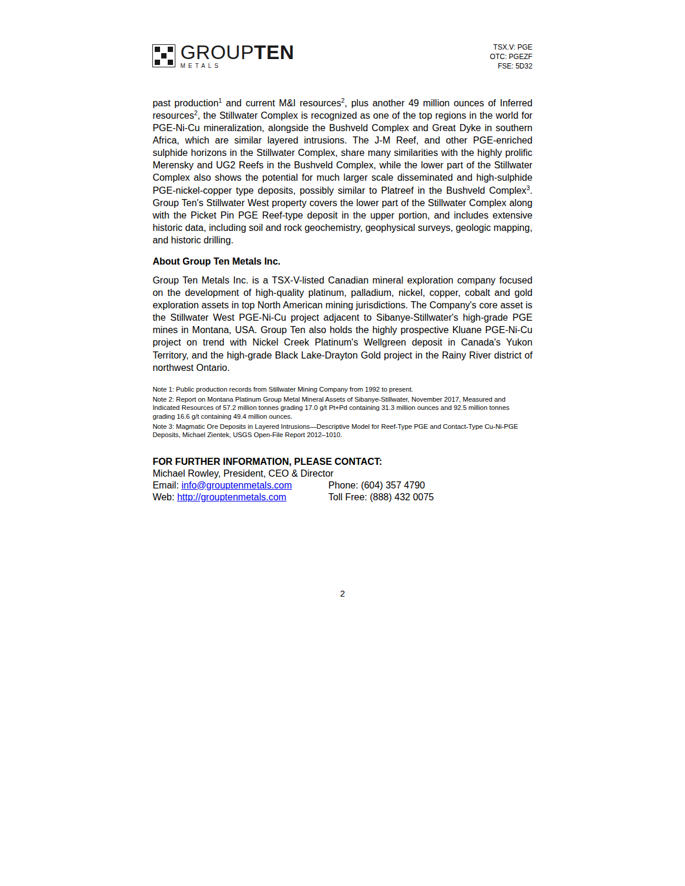GROUPTEN
METALS
TSX.V: PGE
OTC: PGEZF
FSE: 5D32
past production1 and current M&I resources2, plus another 49 million ounces of Inferred resources2, the Stillwater Complex is recognized as one of the top regions in the world for PGE-Ni-Cu mineralization, alongside the Bushveld Complex and Great Dyke in southern Africa, which are similar layered intrusions. The J-M Reef, and other PGE-enriched sulphide horizons in the Stillwater Complex, share many similarities with the highly prolific Merensky and UG2 Reefs in the Bushveld Complex, while the lower part of the Stillwater Complex also shows the potential for much larger scale disseminated and high-sulphide PGE-nickel-copper type deposits, possibly similar to Platreef in the Bushveld Complex3. Group Ten's Stillwater West property covers the lower part of the Stillwater Complex along with the Picket Pin PGE Reef-type deposit in the upper portion, and includes extensive historic data, including soil and rock geochemistry, geophysical surveys, geologic mapping, and historic drilling.
About Group Ten Metals Inc.
Group Ten Metals Inc. is a TSX-V-listed Canadian mineral exploration company focused on the development of high-quality platinum, palladium, nickel, copper, cobalt and gold exploration assets in top North American mining jurisdictions. The Company's core asset is the Stillwater West PGE-Ni-Cu project adjacent to Sibanye-Stillwater's high-grade PGE mines in Montana, USA. Group Ten also holds the highly prospective Kluane PGE-Ni-Cu project on trend with Nickel Creek Platinum's Wellgreen deposit in Canada's Yukon Territory, and the high-grade Black Lake-Drayton Gold project in the Rainy River district of northwest Ontario.
Note 1: Public production records from Stillwater Mining Company from 1992 to present.
Note 2: Report on Montana Platinum Group Metal Mineral Assets of Sibanye-Stillwater, November 2017, Measured and Indicated Resources of 57.2 million tonnes grading 17.0 g/t Pt+Pd containing 31.3 million ounces and 92.5 million tonnes grading 16.6 g/t containing 49.4 million ounces.
Note 3: Magmatic Ore Deposits in Layered Intrusions—Descriptive Model for Reef-Type PGE and Contact-Type Cu-Ni-PGE Deposits, Michael Zientek, USGS Open-File Report 2012–1010.
FOR FURTHER INFORMATION, PLEASE CONTACT:
Michael Rowley, President, CEO & Director
| Email: info@grouptenmetals.com | Phone: (604) 357 4790 |
| Web: http://grouptenmetals.com | Toll Free: (888) 432 0075 |
2